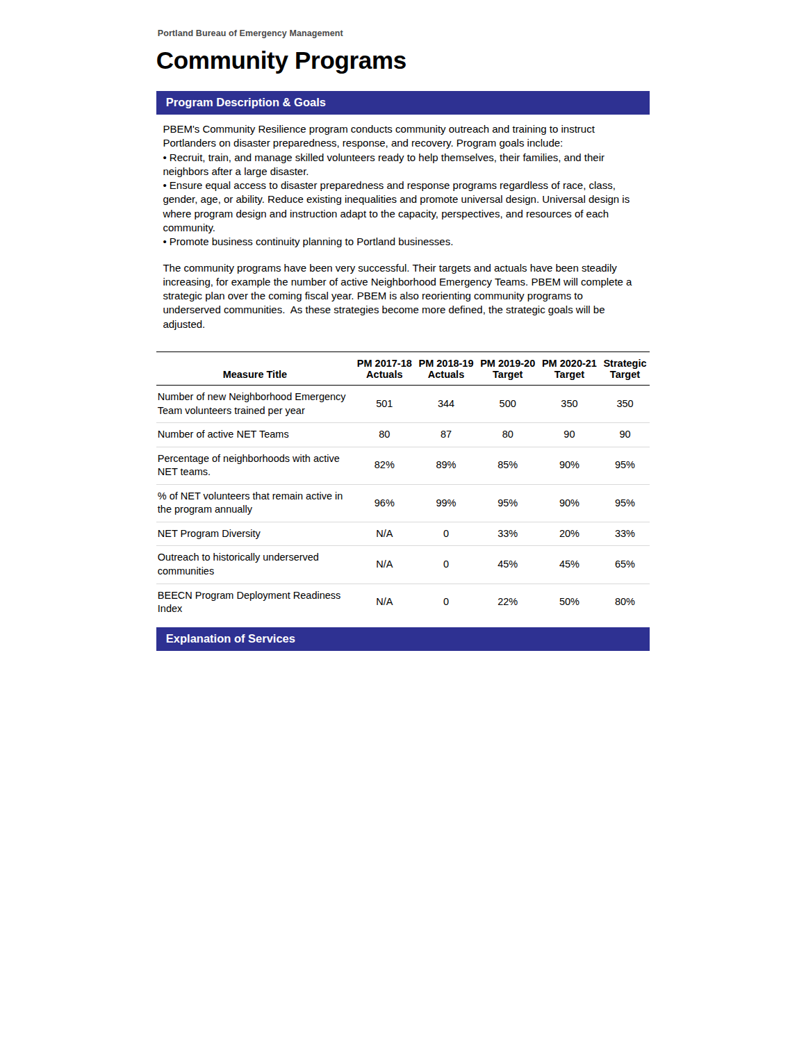Portland Bureau of Emergency Management
Community Programs
Program Description & Goals
PBEM's Community Resilience program conducts community outreach and training to instruct Portlanders on disaster preparedness, response, and recovery. Program goals include:
• Recruit, train, and manage skilled volunteers ready to help themselves, their families, and their neighbors after a large disaster.
• Ensure equal access to disaster preparedness and response programs regardless of race, class, gender, age, or ability. Reduce existing inequalities and promote universal design. Universal design is where program design and instruction adapt to the capacity, perspectives, and resources of each community.
• Promote business continuity planning to Portland businesses.
The community programs have been very successful. Their targets and actuals have been steadily increasing, for example the number of active Neighborhood Emergency Teams. PBEM will complete a strategic plan over the coming fiscal year. PBEM is also reorienting community programs to underserved communities. As these strategies become more defined, the strategic goals will be adjusted.
| Measure Title | PM 2017-18 Actuals | PM 2018-19 Actuals | PM 2019-20 Target | PM 2020-21 Target | Strategic Target |
| --- | --- | --- | --- | --- | --- |
| Number of new Neighborhood Emergency Team volunteers trained per year | 501 | 344 | 500 | 350 | 350 |
| Number of active NET Teams | 80 | 87 | 80 | 90 | 90 |
| Percentage of neighborhoods with active NET teams. | 82% | 89% | 85% | 90% | 95% |
| % of NET volunteers that remain active in the program annually | 96% | 99% | 95% | 90% | 95% |
| NET Program Diversity | N/A | 0 | 33% | 20% | 33% |
| Outreach to historically underserved communities | N/A | 0 | 45% | 45% | 65% |
| BEECN Program Deployment Readiness Index | N/A | 0 | 22% | 50% | 80% |
Explanation of Services